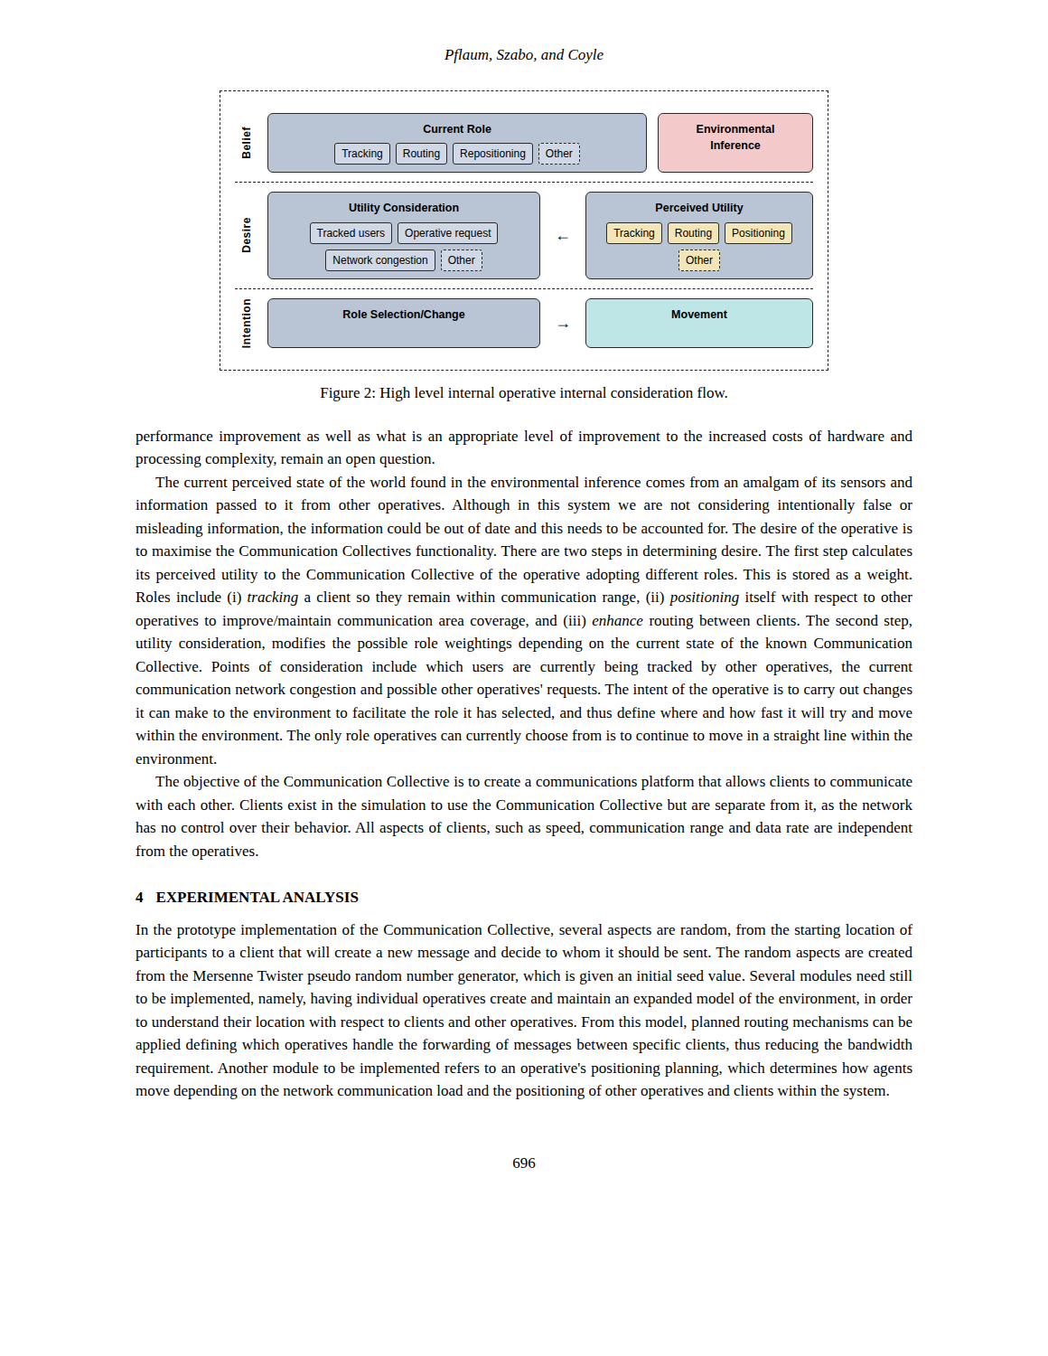Pflaum, Szabo, and Coyle
Belief
Current Role
Tracking Routing Repositioning Other
Environmental
Inference
Desire
Utility Consideration
Tracked users Operative request Network congestion Other
←
Perceived Utility
Tracking Routing Positioning Other
Intention
Role Selection/Change
→
Movement
Figure 2: High level internal operative internal consideration flow.
performance improvement as well as what is an appropriate level of improvement to the increased costs of hardware and processing complexity, remain an open question.
The current perceived state of the world found in the environmental inference comes from an amalgam of its sensors and information passed to it from other operatives. Although in this system we are not considering intentionally false or misleading information, the information could be out of date and this needs to be accounted for. The desire of the operative is to maximise the Communication Collectives functionality. There are two steps in determining desire. The first step calculates its perceived utility to the Communication Collective of the operative adopting different roles. This is stored as a weight. Roles include (i) tracking a client so they remain within communication range, (ii) positioning itself with respect to other operatives to improve/maintain communication area coverage, and (iii) enhance routing between clients. The second step, utility consideration, modifies the possible role weightings depending on the current state of the known Communication Collective. Points of consideration include which users are currently being tracked by other operatives, the current communication network congestion and possible other operatives' requests. The intent of the operative is to carry out changes it can make to the environment to facilitate the role it has selected, and thus define where and how fast it will try and move within the environment. The only role operatives can currently choose from is to continue to move in a straight line within the environment.
The objective of the Communication Collective is to create a communications platform that allows clients to communicate with each other. Clients exist in the simulation to use the Communication Collective but are separate from it, as the network has no control over their behavior. All aspects of clients, such as speed, communication range and data rate are independent from the operatives.
4 EXPERIMENTAL ANALYSIS
In the prototype implementation of the Communication Collective, several aspects are random, from the starting location of participants to a client that will create a new message and decide to whom it should be sent. The random aspects are created from the Mersenne Twister pseudo random number generator, which is given an initial seed value. Several modules need still to be implemented, namely, having individual operatives create and maintain an expanded model of the environment, in order to understand their location with respect to clients and other operatives. From this model, planned routing mechanisms can be applied defining which operatives handle the forwarding of messages between specific clients, thus reducing the bandwidth requirement. Another module to be implemented refers to an operative's positioning planning, which determines how agents move depending on the network communication load and the positioning of other operatives and clients within the system.
696